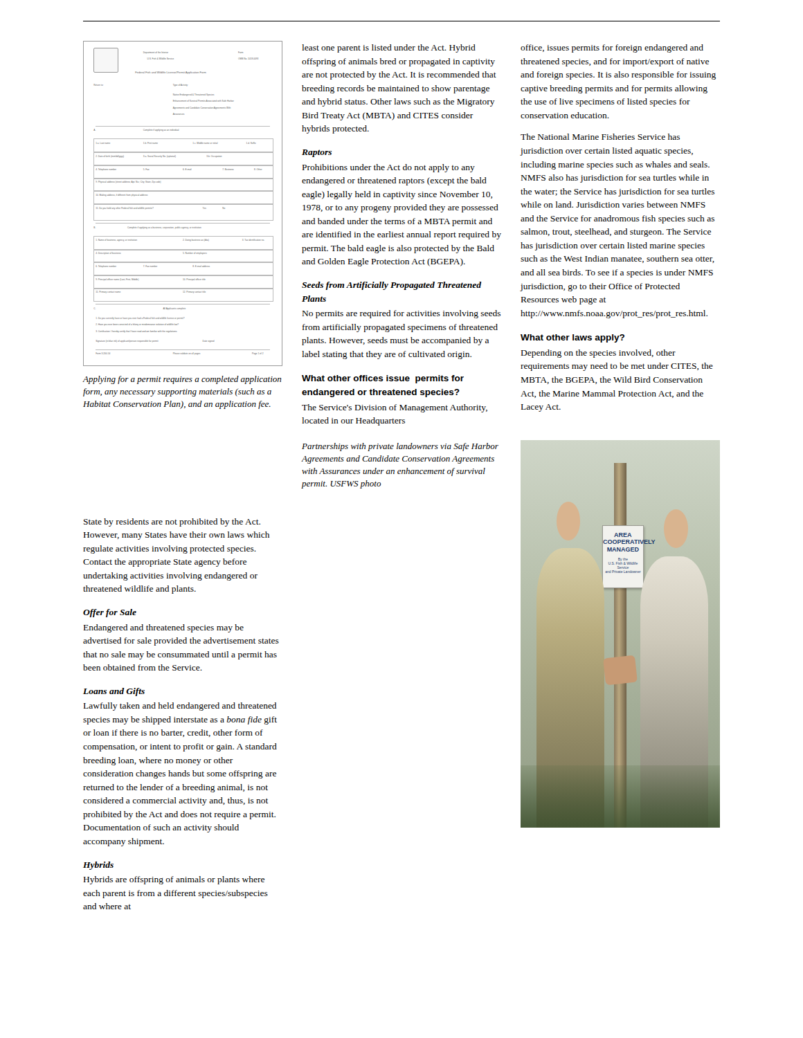Department of the Interior
U.S. Fish & Wildlife Service
Form
OMB No. 1018-0093
Federal Fish and Wildlife License/Permit Application Form
Return to:
Type of Activity:
Native Endangered & Threatened Species
Enhancement of Survival Permits Associated with Safe Harbor
Agreements and Candidate Conservation Agreements With
Assurances
A.
Complete if applying as an individual
1.a. Last name
1.b. First name
1.c. Middle name or initial
1.d. Suffix
2. Date of birth (mm/dd/yyyy)
3.a. Social Security No. (optional)
3.b. Occupation
4. Telephone number
5. Fax
6. E-mail
7. Business
8. Other
9. Physical address (street address; Apt. No.; City; State; Zip code)
10. Mailing address, if different from physical address
11. Do you hold any other Federal fish and wildlife permits?
Yes
No
B.
Complete if applying as a business, corporation, public agency, or institution
1. Name of business, agency, or institution
2. Doing business as (dba)
3. Tax identification no.
4. Description of business
5. Number of employees
6. Telephone number
7. Fax number
8. E-mail address
9. Principal officer name (Last, First, Middle)
10. Principal officer title
11. Primary contact name
12. Primary contact title
C.
All Applicants complete
1. Do you currently have or have you ever had a Federal fish and wildlife license or permit?
2. Have you ever been convicted of a felony or misdemeanor violation of wildlife law?
3. Certification: I hereby certify that I have read and am familiar with the regulations.
Signature (in blue ink) of applicant/person responsible for permit
Date signed
Form 3-200-54
Please validate on all pages
Page 1 of 2
Applying for a permit requires a completed application form, any necessary supporting materials (such as a Habitat Conservation Plan), and an application fee.
State by residents are not prohibited by the Act. However, many States have their own laws which regulate activities involving protected species. Contact the appropriate State agency before undertaking activities involving endangered or threatened wildlife and plants.
Offer for Sale
Endangered and threatened species may be advertised for sale provided the advertisement states that no sale may be consummated until a permit has been obtained from the Service.
Loans and Gifts
Lawfully taken and held endangered and threatened species may be shipped interstate as a bona fide gift or loan if there is no barter, credit, other form of compensation, or intent to profit or gain. A standard breeding loan, where no money or other consideration changes hands but some offspring are returned to the lender of a breeding animal, is not considered a commercial activity and, thus, is not prohibited by the Act and does not require a permit. Documentation of such an activity should accompany shipment.
Hybrids
Hybrids are offspring of animals or plants where each parent is from a different species/subspecies and where at
least one parent is listed under the Act. Hybrid offspring of animals bred or propagated in captivity are not protected by the Act. It is recommended that breeding records be maintained to show parentage and hybrid status. Other laws such as the Migratory Bird Treaty Act (MBTA) and CITES consider hybrids protected.
Raptors
Prohibitions under the Act do not apply to any endangered or threatened raptors (except the bald eagle) legally held in captivity since November 10, 1978, or to any progeny provided they are possessed and banded under the terms of a MBTA permit and are identified in the earliest annual report required by permit. The bald eagle is also protected by the Bald and Golden Eagle Protection Act (BGEPA).
Seeds from Artificially Propagated Threatened Plants
No permits are required for activities involving seeds from artificially propagated specimens of threatened plants. However, seeds must be accompanied by a label stating that they are of cultivated origin.
What other offices issue permits for endangered or threatened species?
The Service's Division of Management Authority, located in our Headquarters
Partnerships with private landowners via Safe Harbor Agreements and Candidate Conservation Agreements with Assurances under an enhancement of survival permit. USFWS photo
office, issues permits for foreign endangered and threatened species, and for import/export of native and foreign species. It is also responsible for issuing captive breeding permits and for permits allowing the use of live specimens of listed species for conservation education.
The National Marine Fisheries Service has jurisdiction over certain listed aquatic species, including marine species such as whales and seals. NMFS also has jurisdiction for sea turtles while in the water; the Service has jurisdiction for sea turtles while on land. Jurisdiction varies between NMFS and the Service for anadromous fish species such as salmon, trout, steelhead, and sturgeon. The Service has jurisdiction over certain listed marine species such as the West Indian manatee, southern sea otter, and all sea birds. To see if a species is under NMFS jurisdiction, go to their Office of Protected Resources web page at http://www.nmfs.noaa.gov/prot_res/prot_res.html.
What other laws apply?
Depending on the species involved, other requirements may need to be met under CITES, the MBTA, the BGEPA, the Wild Bird Conservation Act, the Marine Mammal Protection Act, and the Lacey Act.
AREA
COOPERATIVELY
MANAGED
By the
U.S. Fish & Wildlife Service
and Private Landowner